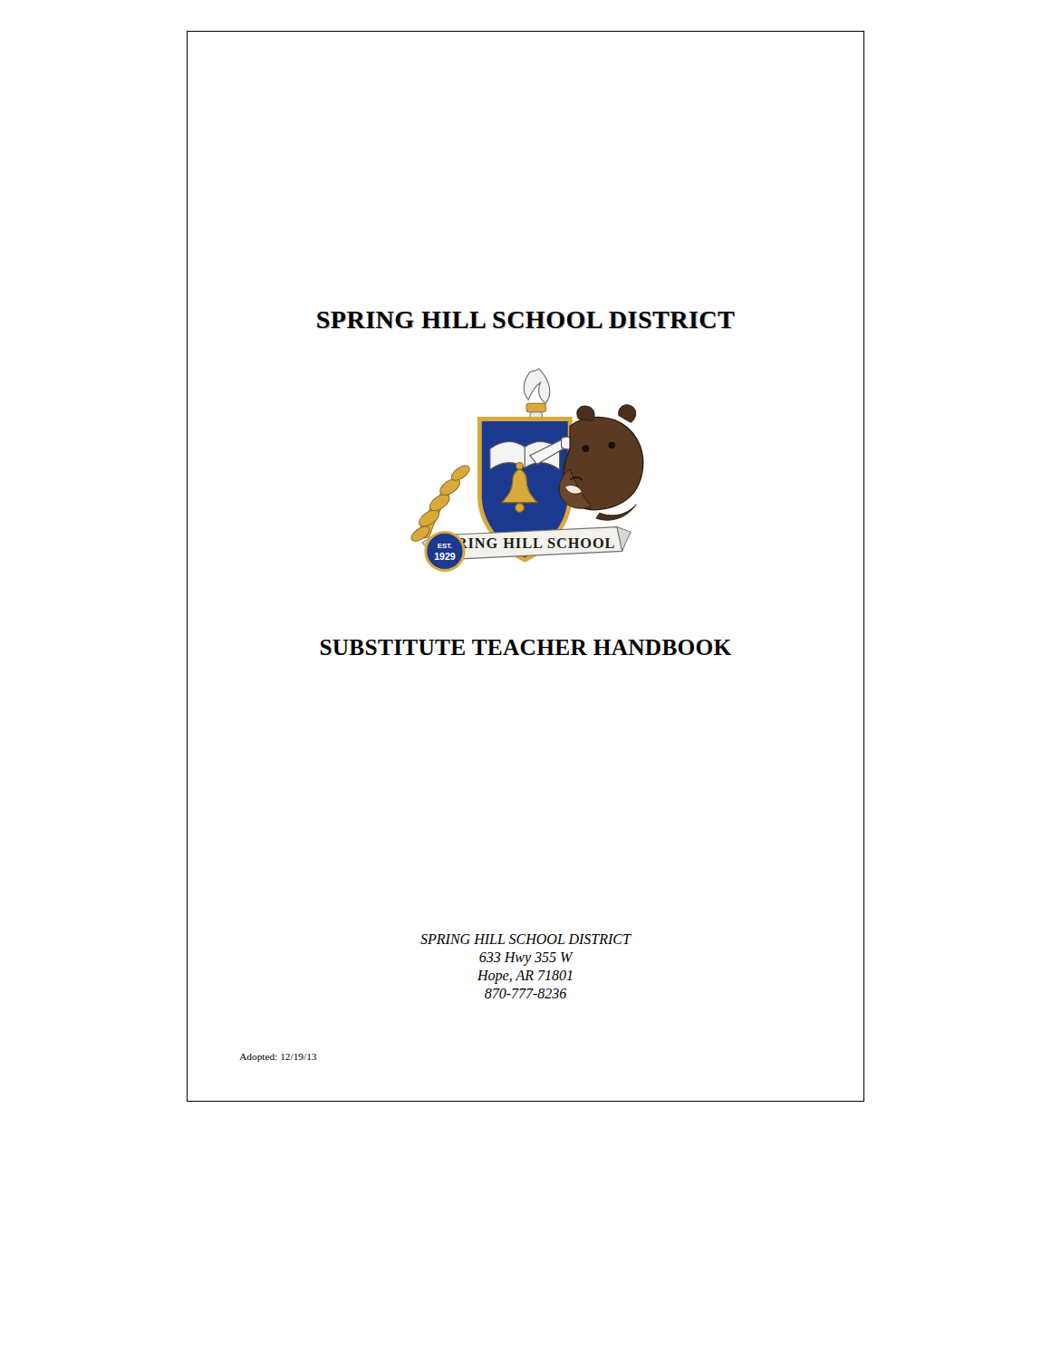SPRING HILL SCHOOL DISTRICT
SPRING HILL SCHOOL EST. 1929
SUBSTITUTE TEACHER HANDBOOK
SPRING HILL SCHOOL DISTRICT
633 Hwy 355 W
Hope, AR 71801
870-777-8236
Adopted: 12/19/13